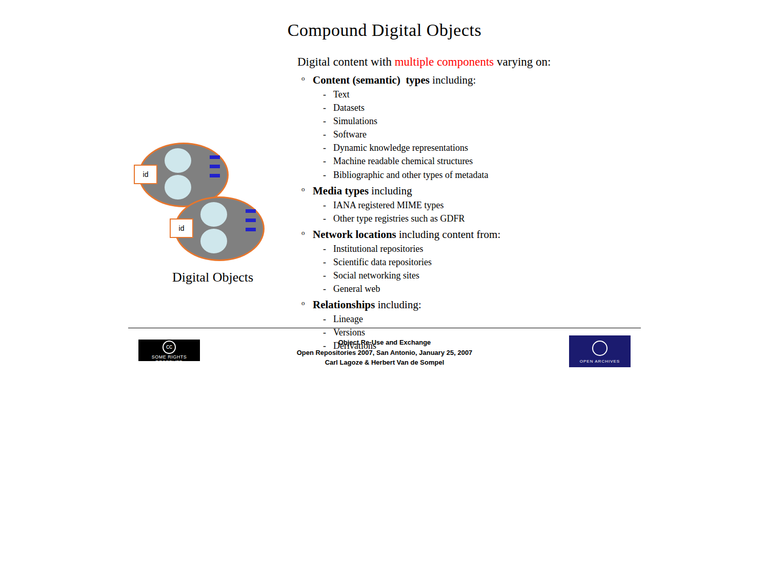Compound Digital Objects
id
id
Digital Objects
Digital content with multiple components varying on:
Content (semantic) types including:
Text
Datasets
Simulations
Software
Dynamic knowledge representations
Machine readable chemical structures
Bibliographic and other types of metadata
Media types including
IANA registered MIME types
Other type registries such as GDFR
Network locations including content from:
Institutional repositories
Scientific data repositories
Social networking sites
General web
Relationships including:
Lineage
Versions
Derivations
cc SOME RIGHTS RESERVED
Object Re-Use and Exchange
Open Repositories 2007, San Antonio, January 25, 2007
Carl Lagoze & Herbert Van de Sompel
OPEN ARCHIVES